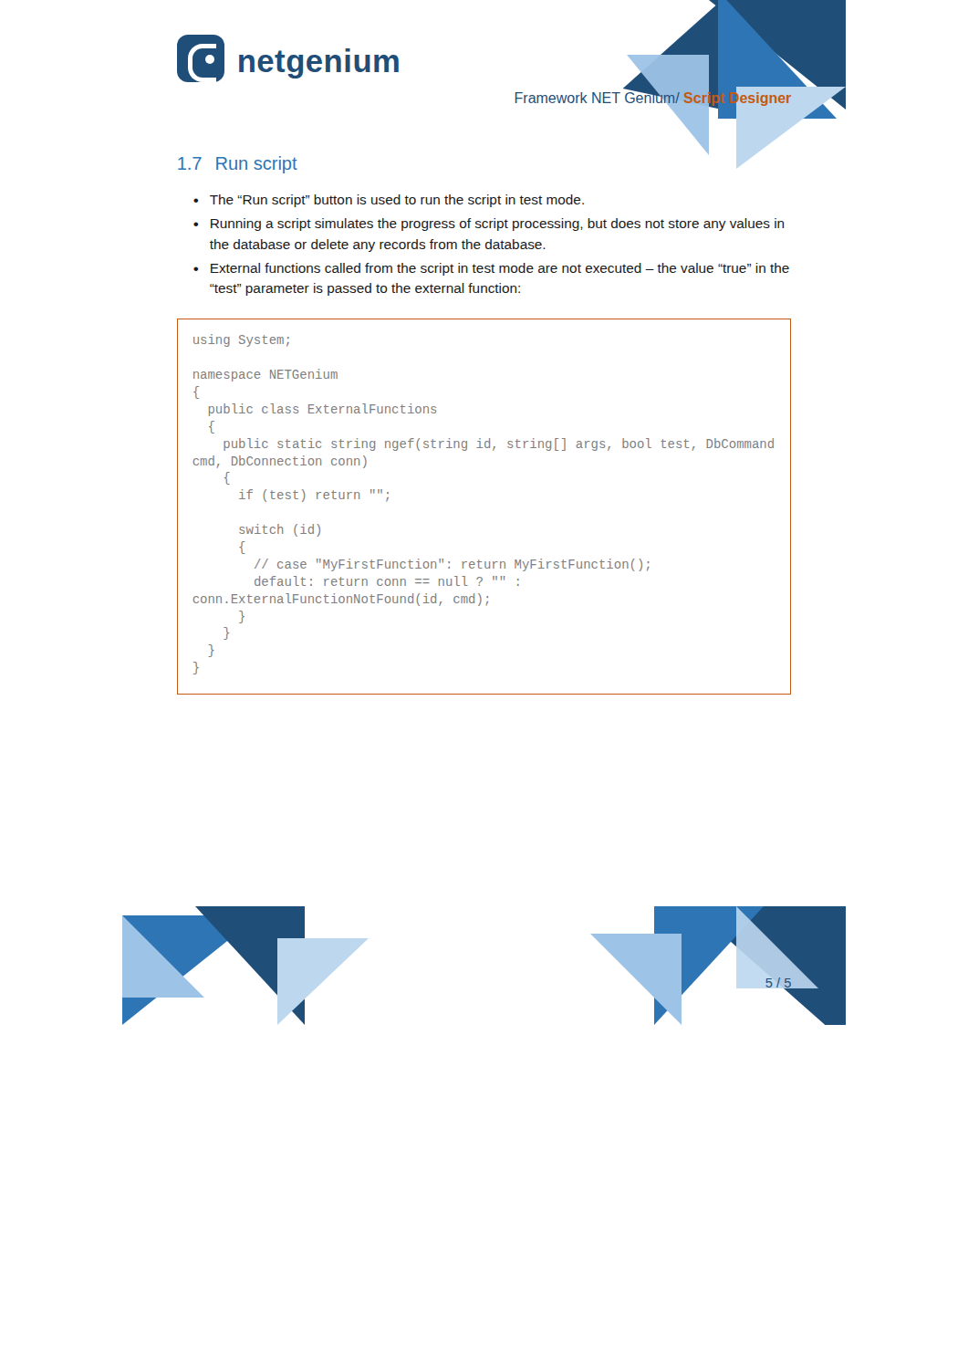netgenium
Framework NET Genium/ Script Designer
1.7 Run script
The “Run script” button is used to run the script in test mode.
Running a script simulates the progress of script processing, but does not store any values in the database or delete any records from the database.
External functions called from the script in test mode are not executed – the value “true” in the “test” parameter is passed to the external function:
using System;

namespace NETGenium
{
  public class ExternalFunctions
  {
    public static string ngef(string id, string[] args, bool test, DbCommand cmd, DbConnection conn)
    {
      if (test) return "";

      switch (id)
      {
        // case "MyFirstFunction": return MyFirstFunction();
        default: return conn == null ? "" : conn.ExternalFunctionNotFound(id, cmd);
      }
    }
  }
}
5 / 5